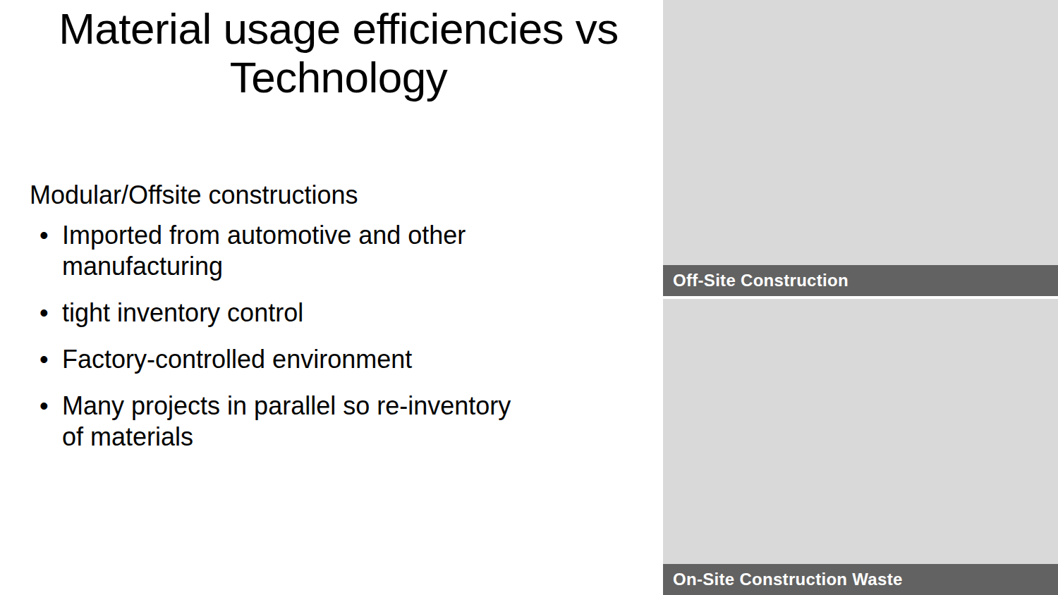Material usage efficiencies vs Technology
Modular/Offsite constructions
Imported from automotive and other manufacturing
tight inventory control
Factory-controlled environment
Many projects in parallel so re-inventory of materials
Off-Site Construction
On-Site Construction Waste